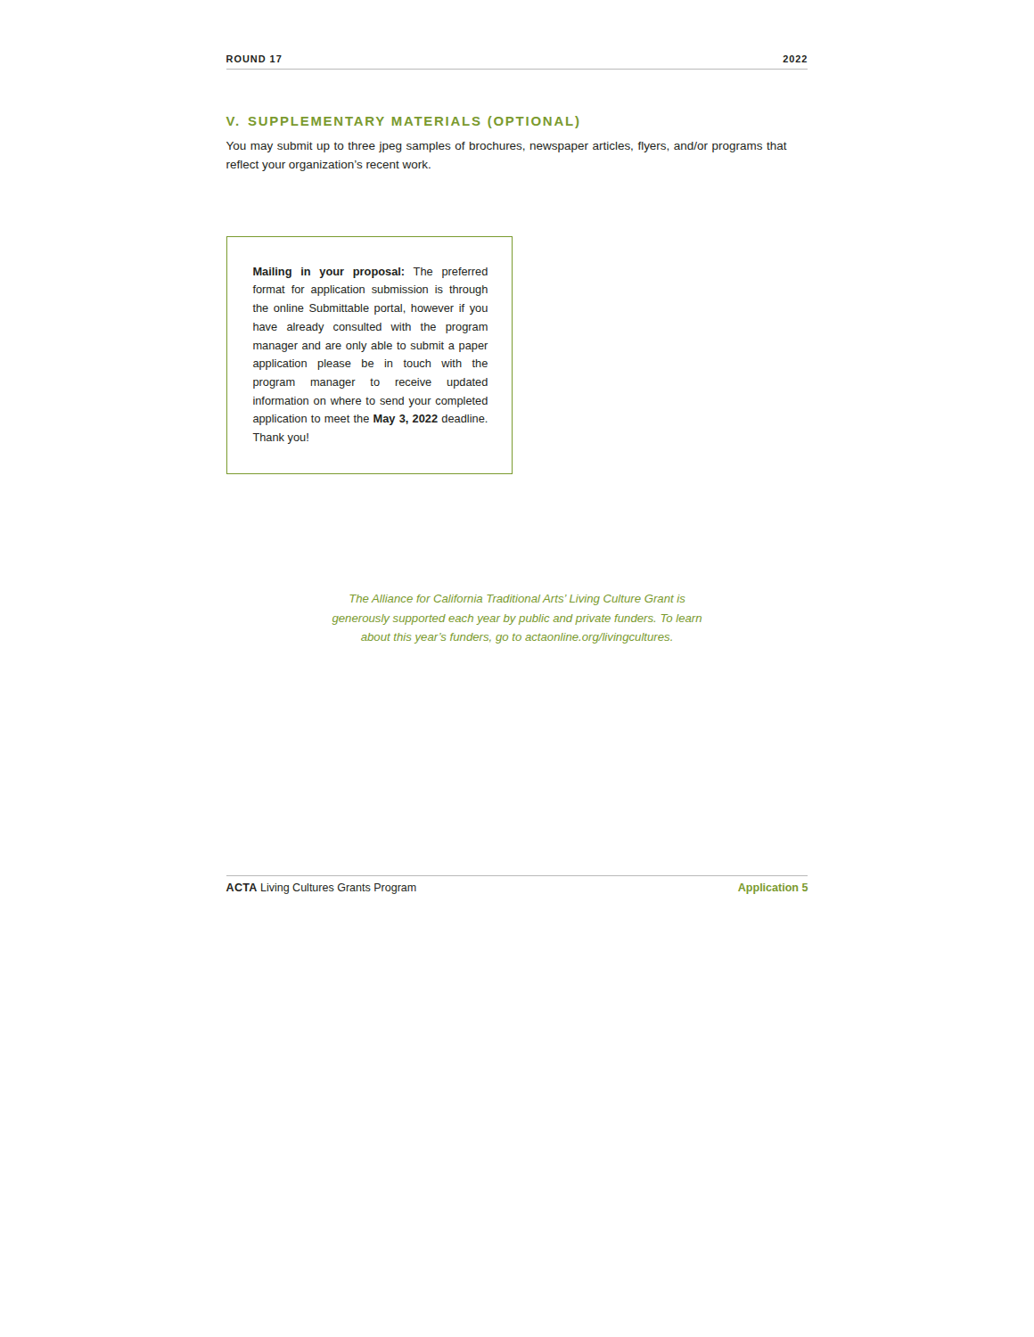Round 17
2022
V. Supplementary Materials (Optional)
You may submit up to three jpeg samples of brochures, newspaper articles, flyers, and/or programs that reflect your organization’s recent work.
Mailing in your proposal: The preferred format for application submission is through the online Submittable portal, however if you have already consulted with the program manager and are only able to submit a paper application please be in touch with the program manager to receive updated information on where to send your completed application to meet the May 3, 2022 deadline. Thank you!
The Alliance for California Traditional Arts’ Living Culture Grant is generously supported each year by public and private funders. To learn about this year’s funders, go to actaonline.org/livingcultures.
ACTA Living Cultures Grants Program
Application 5